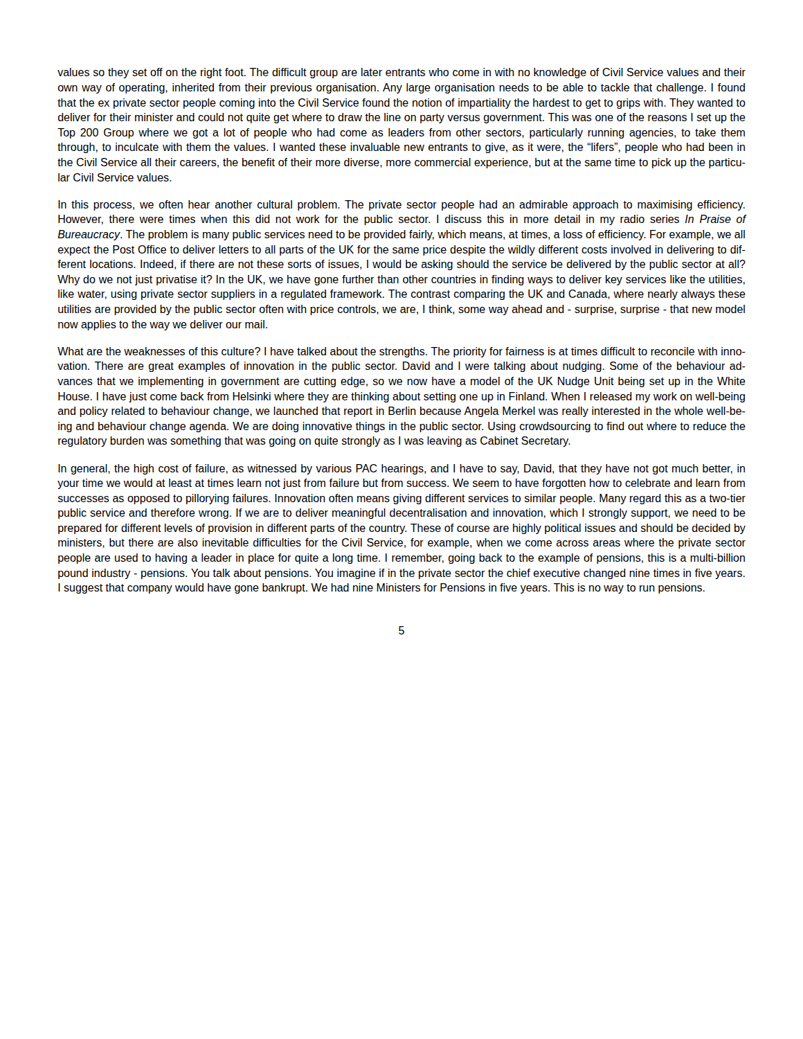values so they set off on the right foot. The difficult group are later entrants who come in with no knowledge of Civil Service values and their own way of operating, inherited from their previous organisation. Any large organisation needs to be able to tackle that challenge. I found that the ex private sector people coming into the Civil Service found the notion of impartiality the hardest to get to grips with. They wanted to deliver for their minister and could not quite get where to draw the line on party versus government. This was one of the reasons I set up the Top 200 Group where we got a lot of people who had come as leaders from other sectors, particularly running agencies, to take them through, to inculcate with them the values. I wanted these invaluable new entrants to give, as it were, the “lifers”, people who had been in the Civil Service all their careers, the benefit of their more diverse, more commercial experience, but at the same time to pick up the particular Civil Service values.
In this process, we often hear another cultural problem. The private sector people had an admirable approach to maximising efficiency. However, there were times when this did not work for the public sector. I discuss this in more detail in my radio series In Praise of Bureaucracy. The problem is many public services need to be provided fairly, which means, at times, a loss of efficiency. For example, we all expect the Post Office to deliver letters to all parts of the UK for the same price despite the wildly different costs involved in delivering to different locations. Indeed, if there are not these sorts of issues, I would be asking should the service be delivered by the public sector at all? Why do we not just privatise it? In the UK, we have gone further than other countries in finding ways to deliver key services like the utilities, like water, using private sector suppliers in a regulated framework. The contrast comparing the UK and Canada, where nearly always these utilities are provided by the public sector often with price controls, we are, I think, some way ahead and - surprise, surprise - that new model now applies to the way we deliver our mail.
What are the weaknesses of this culture? I have talked about the strengths. The priority for fairness is at times difficult to reconcile with innovation. There are great examples of innovation in the public sector. David and I were talking about nudging. Some of the behaviour advances that we implementing in government are cutting edge, so we now have a model of the UK Nudge Unit being set up in the White House. I have just come back from Helsinki where they are thinking about setting one up in Finland. When I released my work on well-being and policy related to behaviour change, we launched that report in Berlin because Angela Merkel was really interested in the whole well-being and behaviour change agenda. We are doing innovative things in the public sector. Using crowdsourcing to find out where to reduce the regulatory burden was something that was going on quite strongly as I was leaving as Cabinet Secretary.
In general, the high cost of failure, as witnessed by various PAC hearings, and I have to say, David, that they have not got much better, in your time we would at least at times learn not just from failure but from success. We seem to have forgotten how to celebrate and learn from successes as opposed to pillorying failures. Innovation often means giving different services to similar people. Many regard this as a two-tier public service and therefore wrong. If we are to deliver meaningful decentralisation and innovation, which I strongly support, we need to be prepared for different levels of provision in different parts of the country. These of course are highly political issues and should be decided by ministers, but there are also inevitable difficulties for the Civil Service, for example, when we come across areas where the private sector people are used to having a leader in place for quite a long time. I remember, going back to the example of pensions, this is a multi-billion pound industry - pensions. You talk about pensions. You imagine if in the private sector the chief executive changed nine times in five years. I suggest that company would have gone bankrupt. We had nine Ministers for Pensions in five years. This is no way to run pensions.
5